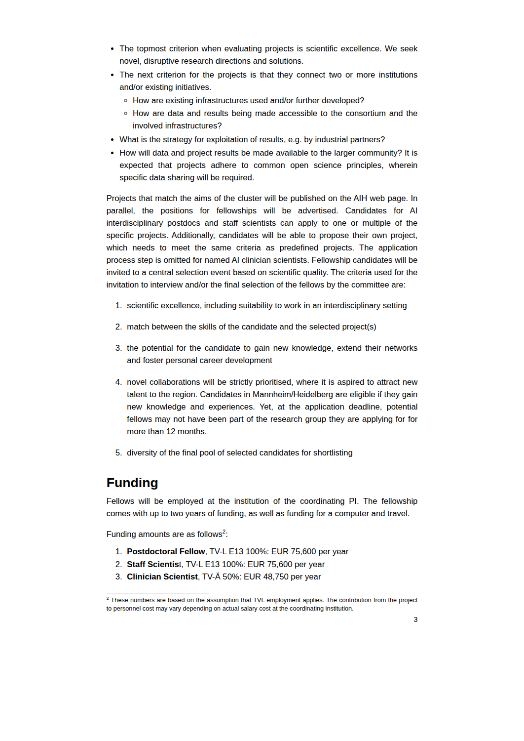The topmost criterion when evaluating projects is scientific excellence. We seek novel, disruptive research directions and solutions.
The next criterion for the projects is that they connect two or more institutions and/or existing initiatives.
How are existing infrastructures used and/or further developed?
How are data and results being made accessible to the consortium and the involved infrastructures?
What is the strategy for exploitation of results, e.g. by industrial partners?
How will data and project results be made available to the larger community? It is expected that projects adhere to common open science principles, wherein specific data sharing will be required.
Projects that match the aims of the cluster will be published on the AIH web page. In parallel, the positions for fellowships will be advertised. Candidates for AI interdisciplinary postdocs and staff scientists can apply to one or multiple of the specific projects. Additionally, candidates will be able to propose their own project, which needs to meet the same criteria as predefined projects. The application process step is omitted for named AI clinician scientists. Fellowship candidates will be invited to a central selection event based on scientific quality. The criteria used for the invitation to interview and/or the final selection of the fellows by the committee are:
scientific excellence, including suitability to work in an interdisciplinary setting
match between the skills of the candidate and the selected project(s)
the potential for the candidate to gain new knowledge, extend their networks and foster personal career development
novel collaborations will be strictly prioritised, where it is aspired to attract new talent to the region. Candidates in Mannheim/Heidelberg are eligible if they gain new knowledge and experiences. Yet, at the application deadline, potential fellows may not have been part of the research group they are applying for for more than 12 months.
diversity of the final pool of selected candidates for shortlisting
Funding
Fellows will be employed at the institution of the coordinating PI. The fellowship comes with up to two years of funding, as well as funding for a computer and travel.
Funding amounts are as follows2:
Postdoctoral Fellow, TV-L E13 100%: EUR 75,600 per year
Staff Scientist, TV-L E13 100%: EUR 75,600 per year
Clinician Scientist, TV-Ä 50%: EUR 48,750 per year
2 These numbers are based on the assumption that TVL employment applies. The contribution from the project to personnel cost may vary depending on actual salary cost at the coordinating institution.
3